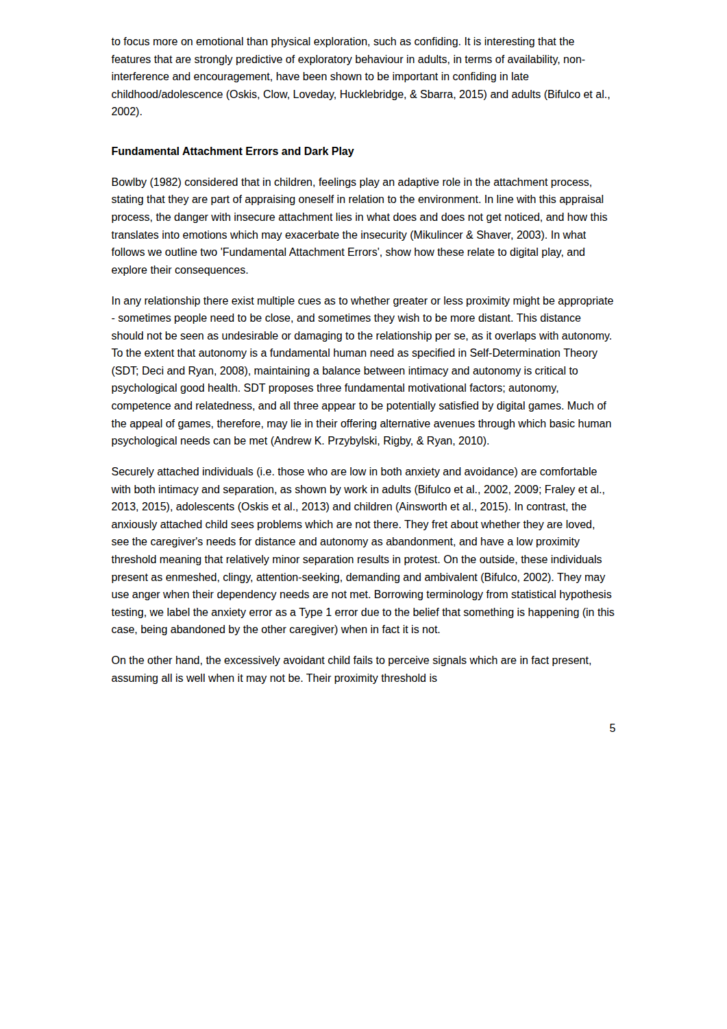to focus more on emotional than physical exploration, such as confiding. It is interesting that the features that are strongly predictive of exploratory behaviour in adults, in terms of availability, non-interference and encouragement, have been shown to be important in confiding in late childhood/adolescence (Oskis, Clow, Loveday, Hucklebridge, & Sbarra, 2015) and adults (Bifulco et al., 2002).
Fundamental Attachment Errors and Dark Play
Bowlby (1982) considered that in children, feelings play an adaptive role in the attachment process, stating that they are part of appraising oneself in relation to the environment. In line with this appraisal process, the danger with insecure attachment lies in what does and does not get noticed, and how this translates into emotions which may exacerbate the insecurity (Mikulincer & Shaver, 2003). In what follows we outline two 'Fundamental Attachment Errors', show how these relate to digital play, and explore their consequences.
In any relationship there exist multiple cues as to whether greater or less proximity might be appropriate - sometimes people need to be close, and sometimes they wish to be more distant. This distance should not be seen as undesirable or damaging to the relationship per se, as it overlaps with autonomy. To the extent that autonomy is a fundamental human need as specified in Self-Determination Theory (SDT; Deci and Ryan, 2008), maintaining a balance between intimacy and autonomy is critical to psychological good health. SDT proposes three fundamental motivational factors; autonomy, competence and relatedness, and all three appear to be potentially satisfied by digital games. Much of the appeal of games, therefore, may lie in their offering alternative avenues through which basic human psychological needs can be met (Andrew K. Przybylski, Rigby, & Ryan, 2010).
Securely attached individuals (i.e. those who are low in both anxiety and avoidance) are comfortable with both intimacy and separation, as shown by work in adults (Bifulco et al., 2002, 2009; Fraley et al., 2013, 2015), adolescents (Oskis et al., 2013) and children (Ainsworth et al., 2015). In contrast, the anxiously attached child sees problems which are not there. They fret about whether they are loved, see the caregiver's needs for distance and autonomy as abandonment, and have a low proximity threshold meaning that relatively minor separation results in protest. On the outside, these individuals present as enmeshed, clingy, attention-seeking, demanding and ambivalent (Bifulco, 2002). They may use anger when their dependency needs are not met. Borrowing terminology from statistical hypothesis testing, we label the anxiety error as a Type 1 error due to the belief that something is happening (in this case, being abandoned by the other caregiver) when in fact it is not.
On the other hand, the excessively avoidant child fails to perceive signals which are in fact present, assuming all is well when it may not be. Their proximity threshold is
5